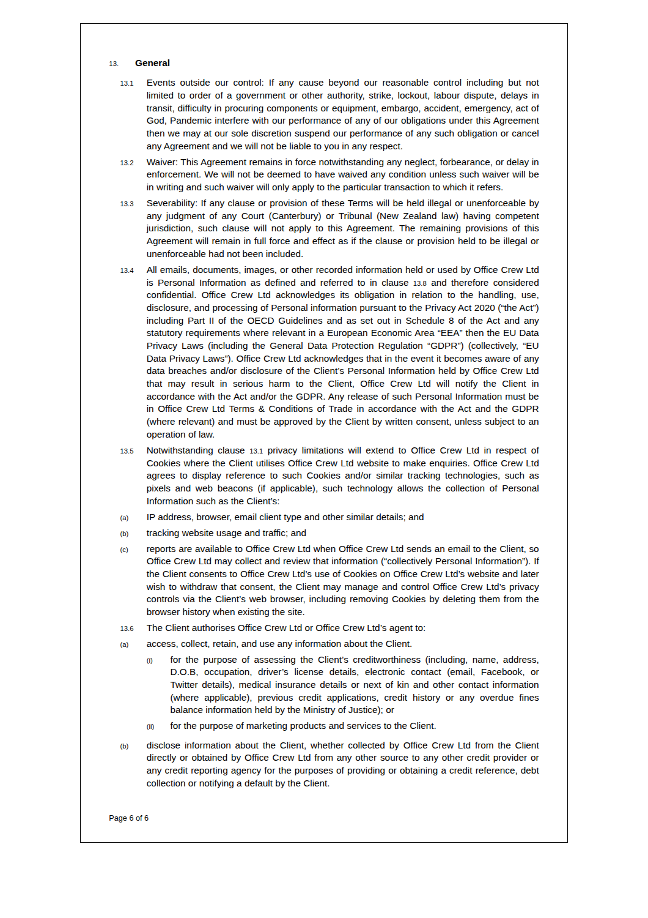13.
General
Events outside our control: If any cause beyond our reasonable control including but not limited to order of a government or other authority, strike, lockout, labour dispute, delays in transit, difficulty in procuring components or equipment, embargo, accident, emergency, act of God, Pandemic interfere with our performance of any of our obligations under this Agreement then we may at our sole discretion suspend our performance of any such obligation or cancel any Agreement and we will not be liable to you in any respect.
Waiver: This Agreement remains in force notwithstanding any neglect, forbearance, or delay in enforcement. We will not be deemed to have waived any condition unless such waiver will be in writing and such waiver will only apply to the particular transaction to which it refers.
Severability: If any clause or provision of these Terms will be held illegal or unenforceable by any judgment of any Court (Canterbury) or Tribunal (New Zealand law) having competent jurisdiction, such clause will not apply to this Agreement. The remaining provisions of this Agreement will remain in full force and effect as if the clause or provision held to be illegal or unenforceable had not been included.
All emails, documents, images, or other recorded information held or used by Office Crew Ltd is Personal Information as defined and referred to in clause 13.8 and therefore considered confidential. Office Crew Ltd acknowledges its obligation in relation to the handling, use, disclosure, and processing of Personal information pursuant to the Privacy Act 2020 (“the Act”) including Part II of the OECD Guidelines and as set out in Schedule 8 of the Act and any statutory requirements where relevant in a European Economic Area “EEA” then the EU Data Privacy Laws (including the General Data Protection Regulation “GDPR”) (collectively, “EU Data Privacy Laws”). Office Crew Ltd acknowledges that in the event it becomes aware of any data breaches and/or disclosure of the Client’s Personal Information held by Office Crew Ltd that may result in serious harm to the Client, Office Crew Ltd will notify the Client in accordance with the Act and/or the GDPR. Any release of such Personal Information must be in Office Crew Ltd Terms & Conditions of Trade in accordance with the Act and the GDPR (where relevant) and must be approved by the Client by written consent, unless subject to an operation of law.
Notwithstanding clause 13.1 privacy limitations will extend to Office Crew Ltd in respect of Cookies where the Client utilises Office Crew Ltd website to make enquiries. Office Crew Ltd agrees to display reference to such Cookies and/or similar tracking technologies, such as pixels and web beacons (if applicable), such technology allows the collection of Personal Information such as the Client’s:
IP address, browser, email client type and other similar details; and
tracking website usage and traffic; and
reports are available to Office Crew Ltd when Office Crew Ltd sends an email to the Client, so Office Crew Ltd may collect and review that information (“collectively Personal Information”). If the Client consents to Office Crew Ltd’s use of Cookies on Office Crew Ltd’s website and later wish to withdraw that consent, the Client may manage and control Office Crew Ltd’s privacy controls via the Client’s web browser, including removing Cookies by deleting them from the browser history when existing the site.
The Client authorises Office Crew Ltd or Office Crew Ltd’s agent to:
access, collect, retain, and use any information about the Client.
for the purpose of assessing the Client’s creditworthiness (including, name, address, D.O.B, occupation, driver’s license details, electronic contact (email, Facebook, or Twitter details), medical insurance details or next of kin and other contact information (where applicable), previous credit applications, credit history or any overdue fines balance information held by the Ministry of Justice); or
for the purpose of marketing products and services to the Client.
disclose information about the Client, whether collected by Office Crew Ltd from the Client directly or obtained by Office Crew Ltd from any other source to any other credit provider or any credit reporting agency for the purposes of providing or obtaining a credit reference, debt collection or notifying a default by the Client.
Page 6 of 6